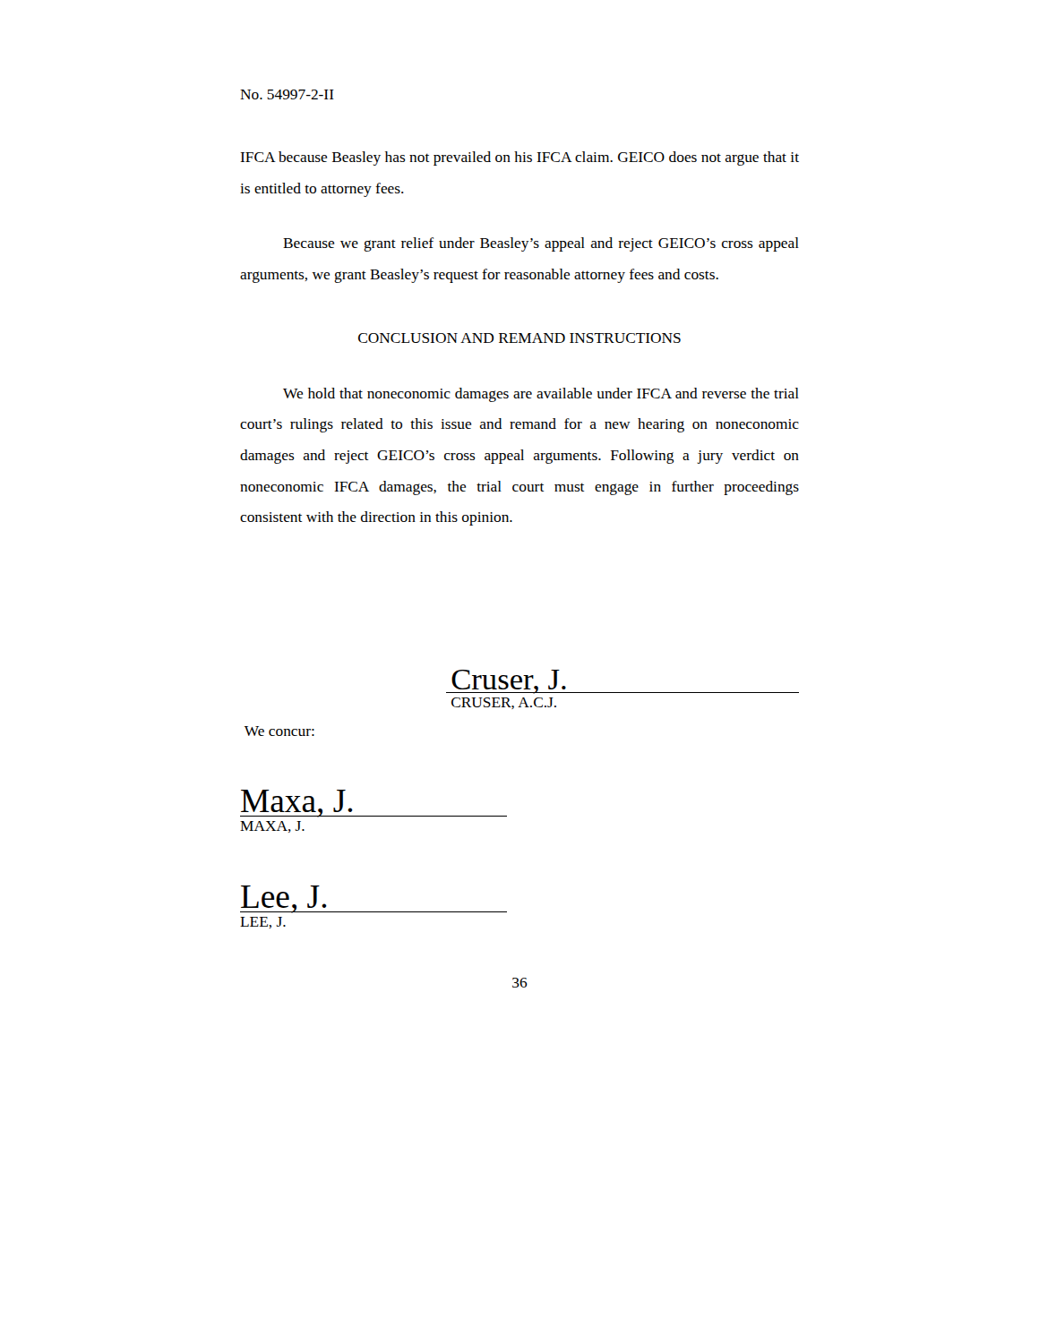No. 54997-2-II
IFCA because Beasley has not prevailed on his IFCA claim. GEICO does not argue that it is entitled to attorney fees.
Because we grant relief under Beasley’s appeal and reject GEICO’s cross appeal arguments, we grant Beasley’s request for reasonable attorney fees and costs.
CONCLUSION AND REMAND INSTRUCTIONS
We hold that noneconomic damages are available under IFCA and reverse the trial court’s rulings related to this issue and remand for a new hearing on noneconomic damages and reject GEICO’s cross appeal arguments. Following a jury verdict on noneconomic IFCA damages, the trial court must engage in further proceedings consistent with the direction in this opinion.
Cruser, J.
CRUSER, A.C.J.
We concur:
Maxa, J.
MAXA, J.
Lee, J.
LEE, J.
36